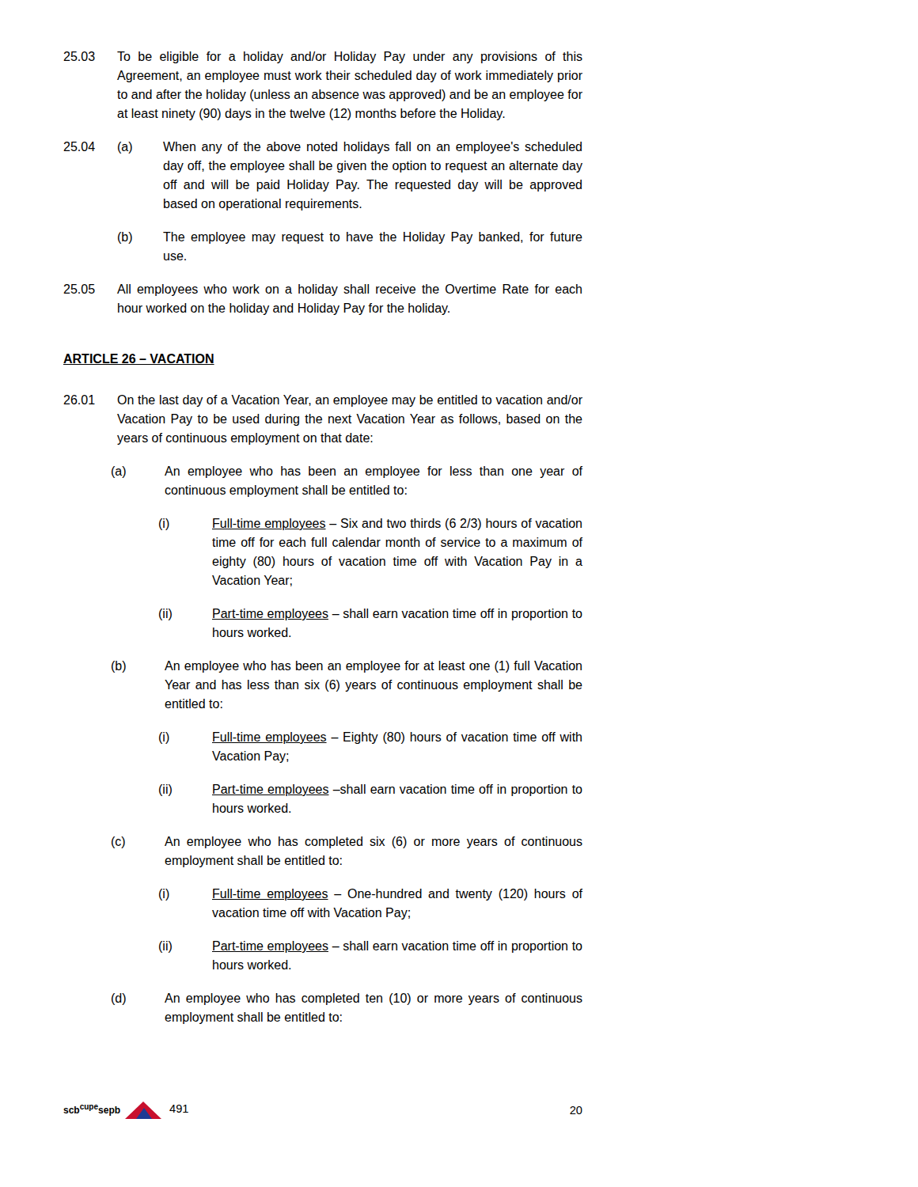25.03
To be eligible for a holiday and/or Holiday Pay under any provisions of this Agreement, an employee must work their scheduled day of work immediately prior to and after the holiday (unless an absence was approved) and be an employee for at least ninety (90) days in the twelve (12) months before the Holiday.
25.04
(a)
When any of the above noted holidays fall on an employee's scheduled day off, the employee shall be given the option to request an alternate day off and will be paid Holiday Pay. The requested day will be approved based on operational requirements.
(b)
The employee may request to have the Holiday Pay banked, for future use.
25.05
All employees who work on a holiday shall receive the Overtime Rate for each hour worked on the holiday and Holiday Pay for the holiday.
ARTICLE 26 – VACATION
26.01
On the last day of a Vacation Year, an employee may be entitled to vacation and/or Vacation Pay to be used during the next Vacation Year as follows, based on the years of continuous employment on that date:
(a)
An employee who has been an employee for less than one year of continuous employment shall be entitled to:
(i)
Full-time employees – Six and two thirds (6 2/3) hours of vacation time off for each full calendar month of service to a maximum of eighty (80) hours of vacation time off with Vacation Pay in a Vacation Year;
(ii)
Part-time employees – shall earn vacation time off in proportion to hours worked.
(b)
An employee who has been an employee for at least one (1) full Vacation Year and has less than six (6) years of continuous employment shall be entitled to:
(i)
Full-time employees – Eighty (80) hours of vacation time off with Vacation Pay;
(ii)
Part-time employees –shall earn vacation time off in proportion to hours worked.
(c)
An employee who has completed six (6) or more years of continuous employment shall be entitled to:
(i)
Full-time employees – One-hundred and twenty (120) hours of vacation time off with Vacation Pay;
(ii)
Part-time employees – shall earn vacation time off in proportion to hours worked.
(d)
An employee who has completed ten (10) or more years of continuous employment shall be entitled to:
scbcupesepb 491
20